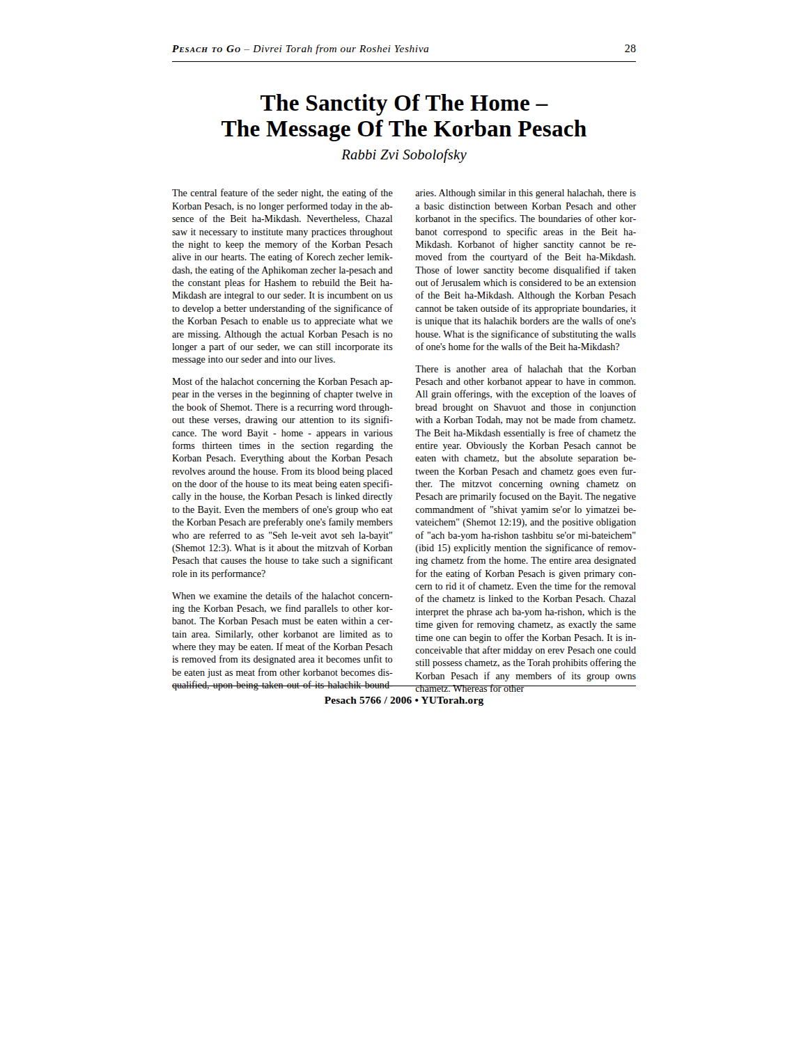Pesach to Go – Divrei Torah from our Roshei Yeshiva
28
The Sanctity Of The Home –The Message Of The Korban Pesach
Rabbi Zvi Sobolofsky
The central feature of the seder night, the eating of the Korban Pesach, is no longer performed today in the absence of the Beit ha-Mikdash. Nevertheless, Chazal saw it necessary to institute many practices throughout the night to keep the memory of the Korban Pesach alive in our hearts. The eating of Korech zecher lemikdash, the eating of the Aphikoman zecher la-pesach and the constant pleas for Hashem to rebuild the Beit ha-Mikdash are integral to our seder. It is incumbent on us to develop a better understanding of the significance of the Korban Pesach to enable us to appreciate what we are missing. Although the actual Korban Pesach is no longer a part of our seder, we can still incorporate its message into our seder and into our lives.
Most of the halachot concerning the Korban Pesach appear in the verses in the beginning of chapter twelve in the book of Shemot. There is a recurring word throughout these verses, drawing our attention to its significance. The word Bayit - home - appears in various forms thirteen times in the section regarding the Korban Pesach. Everything about the Korban Pesach revolves around the house. From its blood being placed on the door of the house to its meat being eaten specifically in the house, the Korban Pesach is linked directly to the Bayit. Even the members of one's group who eat the Korban Pesach are preferably one's family members who are referred to as "Seh le-veit avot seh la-bayit" (Shemot 12:3). What is it about the mitzvah of Korban Pesach that causes the house to take such a significant role in its performance?
When we examine the details of the halachot concerning the Korban Pesach, we find parallels to other korbanot. The Korban Pesach must be eaten within a certain area. Similarly, other korbanot are limited as to where they may be eaten. If meat of the Korban Pesach is removed from its designated area it becomes unfit to be eaten just as meat from other korbanot becomes disqualified, upon being taken out of its halachik boundaries. Although similar in this general halachah, there is a basic distinction between Korban Pesach and other korbanot in the specifics. The boundaries of other korbanot correspond to specific areas in the Beit ha-Mikdash. Korbanot of higher sanctity cannot be removed from the courtyard of the Beit ha-Mikdash. Those of lower sanctity become disqualified if taken out of Jerusalem which is considered to be an extension of the Beit ha-Mikdash. Although the Korban Pesach cannot be taken outside of its appropriate boundaries, it is unique that its halachik borders are the walls of one's house. What is the significance of substituting the walls of one's home for the walls of the Beit ha-Mikdash?
There is another area of halachah that the Korban Pesach and other korbanot appear to have in common. All grain offerings, with the exception of the loaves of bread brought on Shavuot and those in conjunction with a Korban Todah, may not be made from chametz. The Beit ha-Mikdash essentially is free of chametz the entire year. Obviously the Korban Pesach cannot be eaten with chametz, but the absolute separation between the Korban Pesach and chametz goes even further. The mitzvot concerning owning chametz on Pesach are primarily focused on the Bayit. The negative commandment of "shivat yamim se'or lo yimatzei be-vateichem" (Shemot 12:19), and the positive obligation of "ach ba-yom ha-rishon tashbitu se'or mi-bateichem" (ibid 15) explicitly mention the significance of removing chametz from the home. The entire area designated for the eating of Korban Pesach is given primary concern to rid it of chametz. Even the time for the removal of the chametz is linked to the Korban Pesach. Chazal interpret the phrase ach ba-yom ha-rishon, which is the time given for removing chametz, as exactly the same time one can begin to offer the Korban Pesach. It is inconceivable that after midday on erev Pesach one could still possess chametz, as the Torah prohibits offering the Korban Pesach if any members of its group owns chametz. Whereas for other
Pesach 5766 / 2006 • YUTorah.org